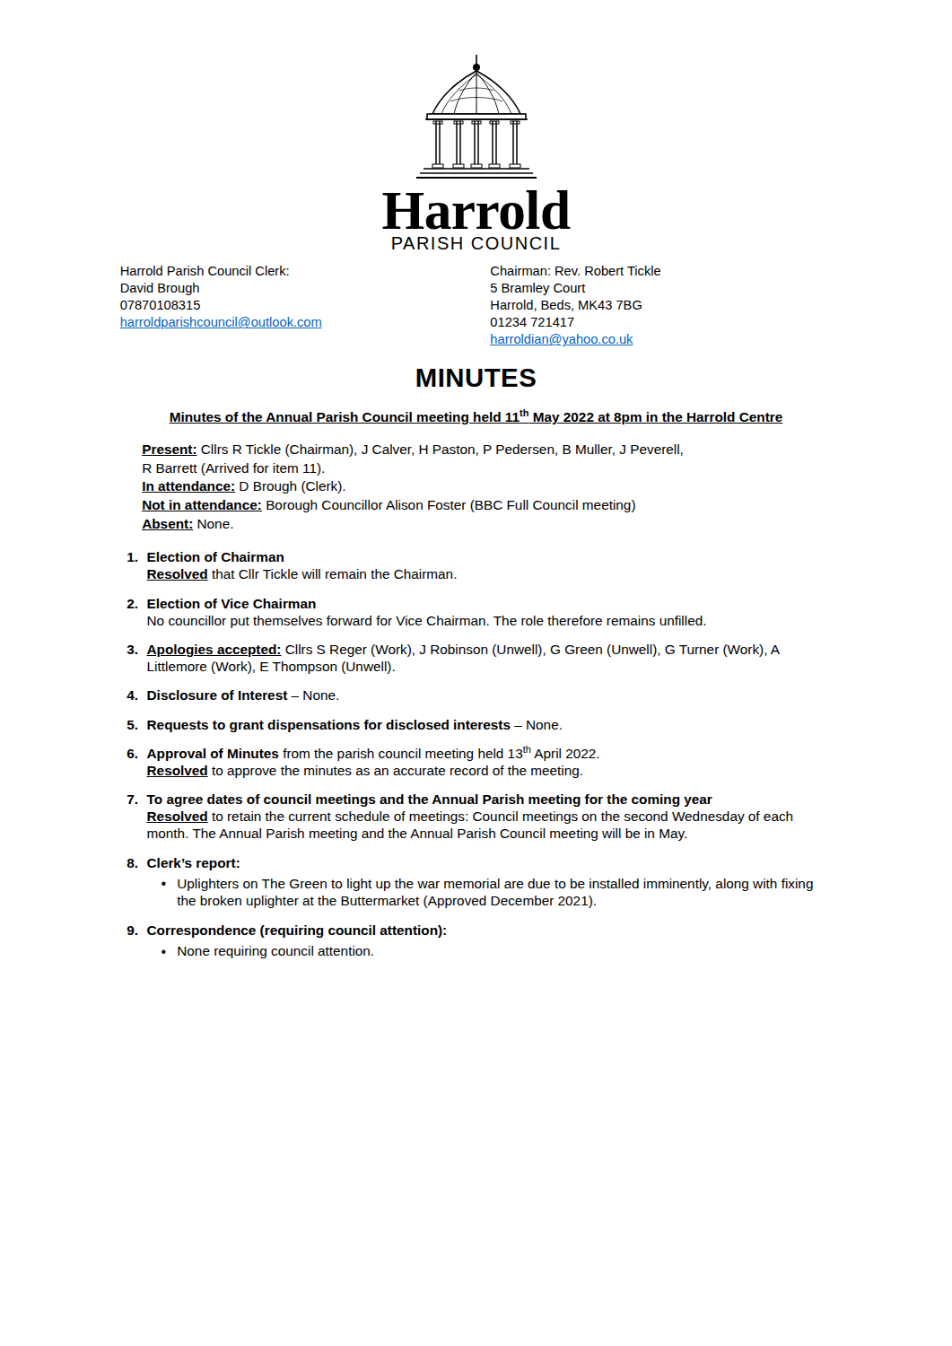Harrold
PARISH COUNCIL
| Harrold Parish Council Clerk: David Brough 07870108315 harroldparishcouncil@outlook.com | Chairman: Rev. Robert Tickle 5 Bramley Court Harrold, Beds, MK43 7BG 01234 721417 harroldian@yahoo.co.uk |
MINUTES
Minutes of the Annual Parish Council meeting held 11th May 2022 at 8pm in the Harrold Centre
Present: Cllrs R Tickle (Chairman), J Calver, H Paston, P Pedersen, B Muller, J Peverell,
R Barrett (Arrived for item 11).
In attendance: D Brough (Clerk).
Not in attendance: Borough Councillor Alison Foster (BBC Full Council meeting)
Absent: None.
Election of Chairman
Resolved that Cllr Tickle will remain the Chairman.
Election of Vice Chairman
No councillor put themselves forward for Vice Chairman. The role therefore remains unfilled.
Apologies accepted: Cllrs S Reger (Work), J Robinson (Unwell), G Green (Unwell), G Turner (Work), A Littlemore (Work), E Thompson (Unwell).
Disclosure of Interest – None.
Requests to grant dispensations for disclosed interests – None.
Approval of Minutes from the parish council meeting held 13th April 2022.
Resolved to approve the minutes as an accurate record of the meeting.
To agree dates of council meetings and the Annual Parish meeting for the coming year
Resolved to retain the current schedule of meetings: Council meetings on the second Wednesday of each month. The Annual Parish meeting and the Annual Parish Council meeting will be in May.
Clerk’s report:
Uplighters on The Green to light up the war memorial are due to be installed imminently, along with fixing the broken uplighter at the Buttermarket (Approved December 2021).
Correspondence (requiring council attention):
None requiring council attention.